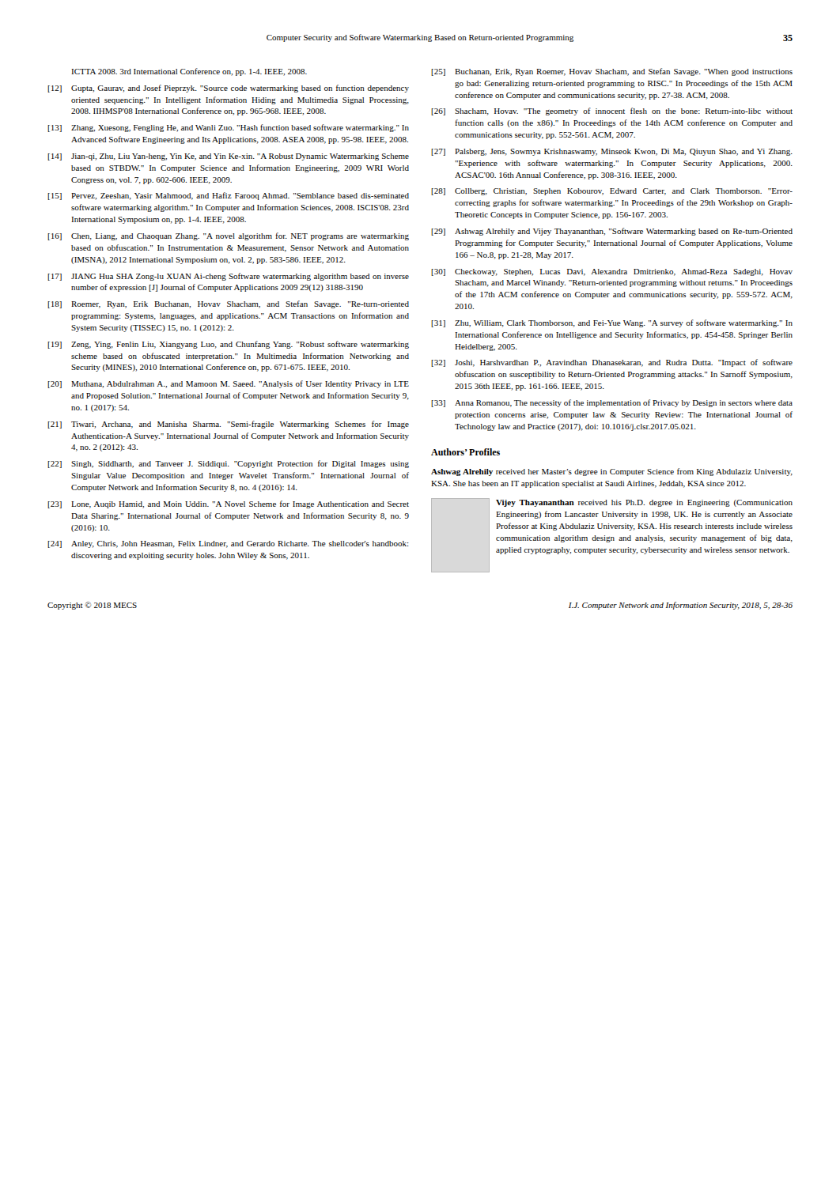Computer Security and Software Watermarking Based on Return-oriented Programming 35
ICTTA 2008. 3rd International Conference on, pp. 1-4. IEEE, 2008.
[12] Gupta, Gaurav, and Josef Pieprzyk. "Source code watermarking based on function dependency oriented sequencing." In Intelligent Information Hiding and Multimedia Signal Processing, 2008. IIHMSP'08 International Conference on, pp. 965-968. IEEE, 2008.
[13] Zhang, Xuesong, Fengling He, and Wanli Zuo. "Hash function based software watermarking." In Advanced Software Engineering and Its Applications, 2008. ASEA 2008, pp. 95-98. IEEE, 2008.
[14] Jian-qi, Zhu, Liu Yan-heng, Yin Ke, and Yin Ke-xin. "A Robust Dynamic Watermarking Scheme based on STBDW." In Computer Science and Information Engineering, 2009 WRI World Congress on, vol. 7, pp. 602-606. IEEE, 2009.
[15] Pervez, Zeeshan, Yasir Mahmood, and Hafiz Farooq Ahmad. "Semblance based dis-seminated software watermarking algorithm." In Computer and Information Sciences, 2008. ISCIS'08. 23rd International Symposium on, pp. 1-4. IEEE, 2008.
[16] Chen, Liang, and Chaoquan Zhang. "A novel algorithm for. NET programs are watermarking based on obfuscation." In Instrumentation & Measurement, Sensor Network and Automation (IMSNA), 2012 International Symposium on, vol. 2, pp. 583-586. IEEE, 2012.
[17] JIANG Hua SHA Zong-lu XUAN Ai-cheng Software watermarking algorithm based on inverse number of expression [J] Journal of Computer Applications 2009 29(12) 3188-3190
[18] Roemer, Ryan, Erik Buchanan, Hovav Shacham, and Stefan Savage. "Re-turn-oriented programming: Systems, languages, and applications." ACM Transactions on Information and System Security (TISSEC) 15, no. 1 (2012): 2.
[19] Zeng, Ying, Fenlin Liu, Xiangyang Luo, and Chunfang Yang. "Robust software watermarking scheme based on obfuscated interpretation." In Multimedia Information Networking and Security (MINES), 2010 International Conference on, pp. 671-675. IEEE, 2010.
[20] Muthana, Abdulrahman A., and Mamoon M. Saeed. "Analysis of User Identity Privacy in LTE and Proposed Solution." International Journal of Computer Network and Information Security 9, no. 1 (2017): 54.
[21] Tiwari, Archana, and Manisha Sharma. "Semi-fragile Watermarking Schemes for Image Authentication-A Survey." International Journal of Computer Network and Information Security 4, no. 2 (2012): 43.
[22] Singh, Siddharth, and Tanveer J. Siddiqui. "Copyright Protection for Digital Images using Singular Value Decomposition and Integer Wavelet Transform." International Journal of Computer Network and Information Security 8, no. 4 (2016): 14.
[23] Lone, Auqib Hamid, and Moin Uddin. "A Novel Scheme for Image Authentication and Secret Data Sharing." International Journal of Computer Network and Information Security 8, no. 9 (2016): 10.
[24] Anley, Chris, John Heasman, Felix Lindner, and Gerardo Richarte. The shellcoder's handbook: discovering and exploiting security holes. John Wiley & Sons, 2011.
[25] Buchanan, Erik, Ryan Roemer, Hovav Shacham, and Stefan Savage. "When good instructions go bad: Generalizing return-oriented programming to RISC." In Proceedings of the 15th ACM conference on Computer and communications security, pp. 27-38. ACM, 2008.
[26] Shacham, Hovav. "The geometry of innocent flesh on the bone: Return-into-libc without function calls (on the x86)." In Proceedings of the 14th ACM conference on Computer and communications security, pp. 552-561. ACM, 2007.
[27] Palsberg, Jens, Sowmya Krishnaswamy, Minseok Kwon, Di Ma, Qiuyun Shao, and Yi Zhang. "Experience with software watermarking." In Computer Security Applications, 2000. ACSAC'00. 16th Annual Conference, pp. 308-316. IEEE, 2000.
[28] Collberg, Christian, Stephen Kobourov, Edward Carter, and Clark Thomborson. "Error-correcting graphs for software watermarking." In Proceedings of the 29th Workshop on Graph-Theoretic Concepts in Computer Science, pp. 156-167. 2003.
[29] Ashwag Alrehily and Vijey Thayananthan, "Software Watermarking based on Re-turn-Oriented Programming for Computer Security," International Journal of Computer Applications, Volume 166 – No.8, pp. 21-28, May 2017.
[30] Checkoway, Stephen, Lucas Davi, Alexandra Dmitrienko, Ahmad-Reza Sadeghi, Hovav Shacham, and Marcel Winandy. "Return-oriented programming without returns." In Proceedings of the 17th ACM conference on Computer and communications security, pp. 559-572. ACM, 2010.
[31] Zhu, William, Clark Thomborson, and Fei-Yue Wang. "A survey of software watermarking." In International Conference on Intelligence and Security Informatics, pp. 454-458. Springer Berlin Heidelberg, 2005.
[32] Joshi, Harshvardhan P., Aravindhan Dhanasekaran, and Rudra Dutta. "Impact of software obfuscation on susceptibility to Return-Oriented Programming attacks." In Sarnoff Symposium, 2015 36th IEEE, pp. 161-166. IEEE, 2015.
[33] Anna Romanou, The necessity of the implementation of Privacy by Design in sectors where data protection concerns arise, Computer law & Security Review: The International Journal of Technology law and Practice (2017), doi: 10.1016/j.clsr.2017.05.021.
Authors’ Profiles
Ashwag Alrehily received her Master’s degree in Computer Science from King Abdulaziz University, KSA. She has been an IT application specialist at Saudi Airlines, Jeddah, KSA since 2012.
Vijey Thayananthan received his Ph.D. degree in Engineering (Communication Engineering) from Lancaster University in 1998, UK. He is currently an Associate Professor at King Abdulaziz University, KSA. His research interests include wireless communication algorithm design and analysis, security management of big data, applied cryptography, computer security, cybersecurity and wireless sensor network.
Copyright © 2018 MECS
I.J. Computer Network and Information Security, 2018, 5, 28-36